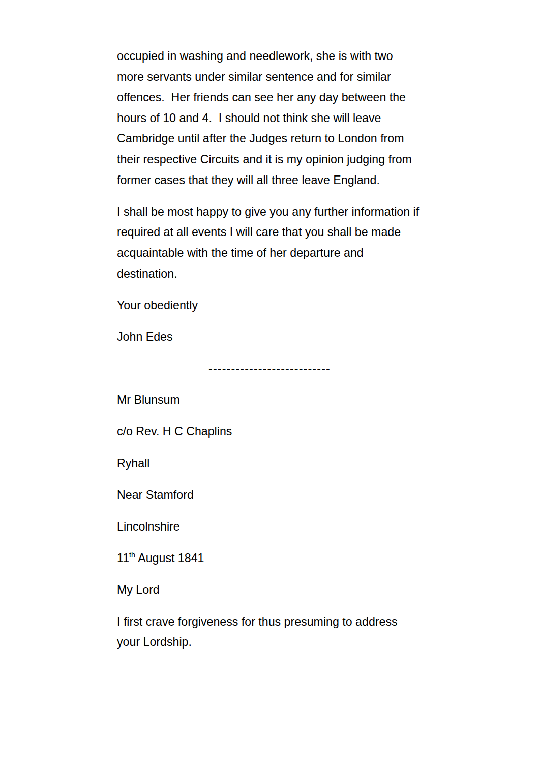occupied in washing and needlework, she is with two more servants under similar sentence and for similar offences. Her friends can see her any day between the hours of 10 and 4. I should not think she will leave Cambridge until after the Judges return to London from their respective Circuits and it is my opinion judging from former cases that they will all three leave England.
I shall be most happy to give you any further information if required at all events I will care that you shall be made acquaintable with the time of her departure and destination.
Your obediently
John Edes
---------------------------
Mr Blunsum
c/o Rev. H C Chaplins
Ryhall
Near Stamford
Lincolnshire
11th August 1841
My Lord
I first crave forgiveness for thus presuming to address your Lordship.